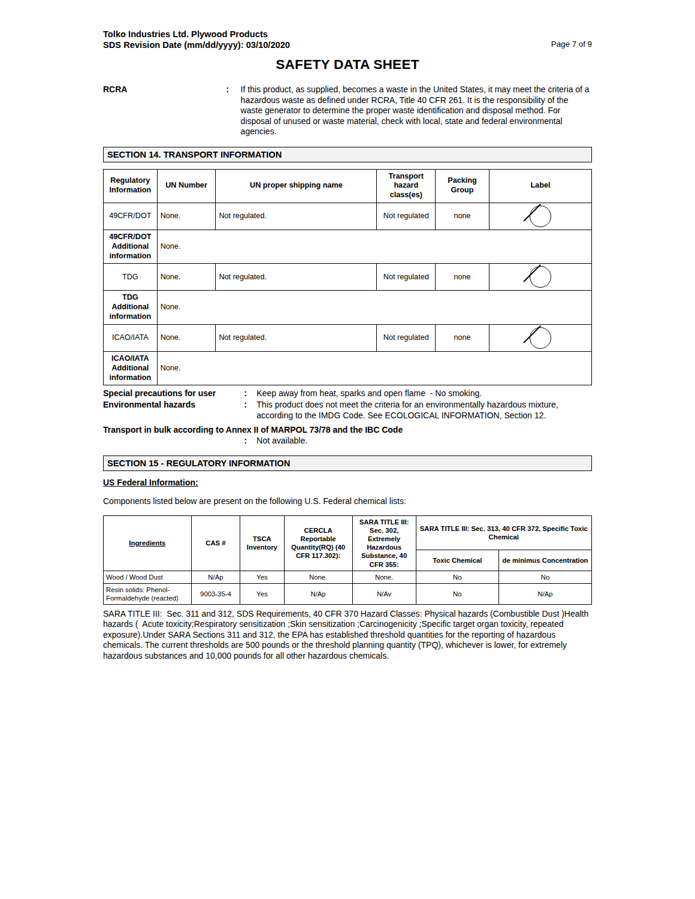Tolko Industries Ltd. Plywood Products
SDS Revision Date (mm/dd/yyyy): 03/10/2020
Page 7 of 9
SAFETY DATA SHEET
RCRA
:
If this product, as supplied, becomes a waste in the United States, it may meet the criteria of a hazardous waste as defined under RCRA, Title 40 CFR 261. It is the responsibility of the waste generator to determine the proper waste identification and disposal method. For disposal of unused or waste material, check with local, state and federal environmental agencies.
SECTION 14. TRANSPORT INFORMATION
| Regulatory Information | UN Number | UN proper shipping name | Transport hazard class(es) | Packing Group | Label |
| --- | --- | --- | --- | --- | --- |
| 49CFR/DOT | None. | Not regulated. | Not regulated | none | |
| 49CFR/DOT Additional information | None. |
| TDG | None. | Not regulated. | Not regulated | none | |
| TDG Additional information | None. |
| ICAO/IATA | None. | Not regulated. | Not regulated | none | |
| ICAO/IATA Additional information | None. |
Special precautions for user
:
Keep away from heat, sparks and open flame - No smoking.
Environmental hazards
:
This product does not meet the criteria for an environmentally hazardous mixture, according to the IMDG Code. See ECOLOGICAL INFORMATION, Section 12.
Transport in bulk according to Annex II of MARPOL 73/78 and the IBC Code
:
Not available.
SECTION 15 - REGULATORY INFORMATION
US Federal Information:
Components listed below are present on the following U.S. Federal chemical lists:
| Ingredients | CAS # | TSCA Inventory | CERCLA Reportable Quantity(RQ) (40 CFR 117.302): | SARA TITLE III: Sec. 302, Extremely Hazardous Substance, 40 CFR 355: | SARA TITLE III: Sec. 313, 40 CFR 372, Specific Toxic Chemical |
| --- | --- | --- | --- | --- | --- |
| Toxic Chemical | de minimus Concentration |
| Wood / Wood Dust | N/Ap | Yes | None. | None. | No | No |
| Resin solids: Phenol-Formaldehyde (reacted) | 9003-35-4 | Yes | N/Ap | N/Av | No | N/Ap |
SARA TITLE III: Sec. 311 and 312, SDS Requirements, 40 CFR 370 Hazard Classes: Physical hazards (Combustible Dust )Health hazards ( Acute toxicity;Respiratory sensitization ;Skin sensitization ;Carcinogenicity ;Specific target organ toxicity, repeated exposure).Under SARA Sections 311 and 312, the EPA has established threshold quantities for the reporting of hazardous chemicals. The current thresholds are 500 pounds or the threshold planning quantity (TPQ), whichever is lower, for extremely hazardous substances and 10,000 pounds for all other hazardous chemicals.